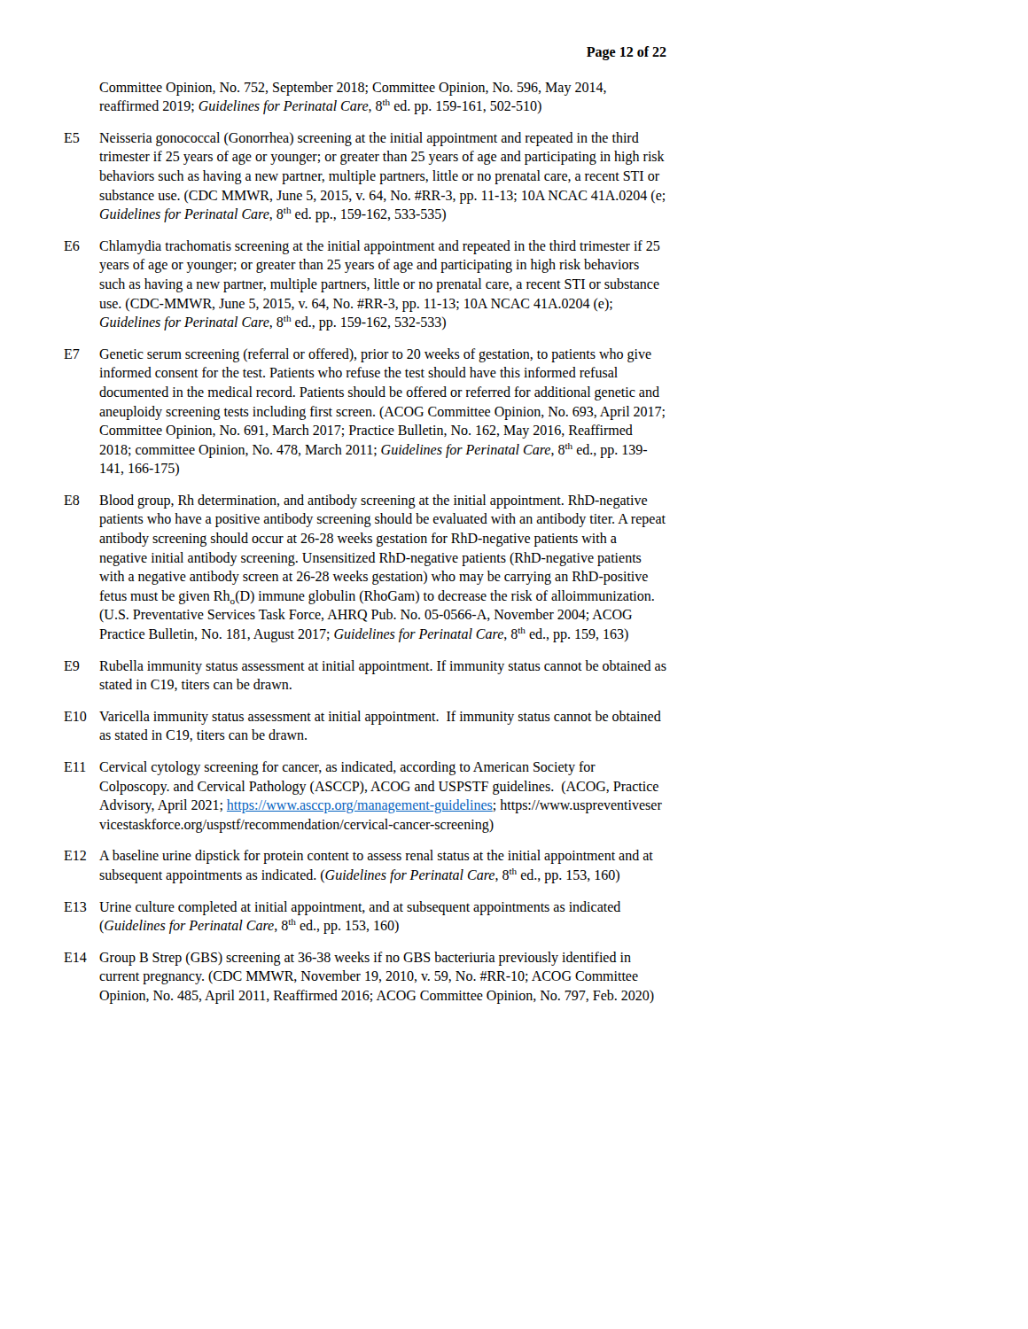Page 12 of 22
Committee Opinion, No. 752, September 2018; Committee Opinion, No. 596, May 2014, reaffirmed 2019; Guidelines for Perinatal Care, 8th ed. pp. 159-161, 502-510)
E5
Neisseria gonococcal (Gonorrhea) screening at the initial appointment and repeated in the third trimester if 25 years of age or younger; or greater than 25 years of age and participating in high risk behaviors such as having a new partner, multiple partners, little or no prenatal care, a recent STI or substance use. (CDC MMWR, June 5, 2015, v. 64, No. #RR-3, pp. 11-13; 10A NCAC 41A.0204 (e; Guidelines for Perinatal Care, 8th ed. pp., 159-162, 533-535)
E6
Chlamydia trachomatis screening at the initial appointment and repeated in the third trimester if 25 years of age or younger; or greater than 25 years of age and participating in high risk behaviors such as having a new partner, multiple partners, little or no prenatal care, a recent STI or substance use. (CDC-MMWR, June 5, 2015, v. 64, No. #RR-3, pp. 11-13; 10A NCAC 41A.0204 (e); Guidelines for Perinatal Care, 8th ed., pp. 159-162, 532-533)
E7
Genetic serum screening (referral or offered), prior to 20 weeks of gestation, to patients who give informed consent for the test. Patients who refuse the test should have this informed refusal documented in the medical record. Patients should be offered or referred for additional genetic and aneuploidy screening tests including first screen. (ACOG Committee Opinion, No. 693, April 2017; Committee Opinion, No. 691, March 2017; Practice Bulletin, No. 162, May 2016, Reaffirmed 2018; committee Opinion, No. 478, March 2011; Guidelines for Perinatal Care, 8th ed., pp. 139-141, 166-175)
E8
Blood group, Rh determination, and antibody screening at the initial appointment. RhD-negative patients who have a positive antibody screening should be evaluated with an antibody titer. A repeat antibody screening should occur at 26-28 weeks gestation for RhD-negative patients with a negative initial antibody screening. Unsensitized RhD-negative patients (RhD-negative patients with a negative antibody screen at 26-28 weeks gestation) who may be carrying an RhD-positive fetus must be given Rho(D) immune globulin (RhoGam) to decrease the risk of alloimmunization. (U.S. Preventative Services Task Force, AHRQ Pub. No. 05-0566-A, November 2004; ACOG Practice Bulletin, No. 181, August 2017; Guidelines for Perinatal Care, 8th ed., pp. 159, 163)
E9
Rubella immunity status assessment at initial appointment. If immunity status cannot be obtained as stated in C19, titers can be drawn.
E10
Varicella immunity status assessment at initial appointment. If immunity status cannot be obtained as stated in C19, titers can be drawn.
E11
Cervical cytology screening for cancer, as indicated, according to American Society for Colposcopy. and Cervical Pathology (ASCCP), ACOG and USPSTF guidelines. (ACOG, Practice Advisory, April 2021; https://www.asccp.org/management-guidelines; https://www.uspreventiveservicestaskforce.org/uspstf/recommendation/cervical-cancer-screening)
E12
A baseline urine dipstick for protein content to assess renal status at the initial appointment and at subsequent appointments as indicated. (Guidelines for Perinatal Care, 8th ed., pp. 153, 160)
E13
Urine culture completed at initial appointment, and at subsequent appointments as indicated (Guidelines for Perinatal Care, 8th ed., pp. 153, 160)
E14
Group B Strep (GBS) screening at 36-38 weeks if no GBS bacteriuria previously identified in current pregnancy. (CDC MMWR, November 19, 2010, v. 59, No. #RR-10; ACOG Committee Opinion, No. 485, April 2011, Reaffirmed 2016; ACOG Committee Opinion, No. 797, Feb. 2020)